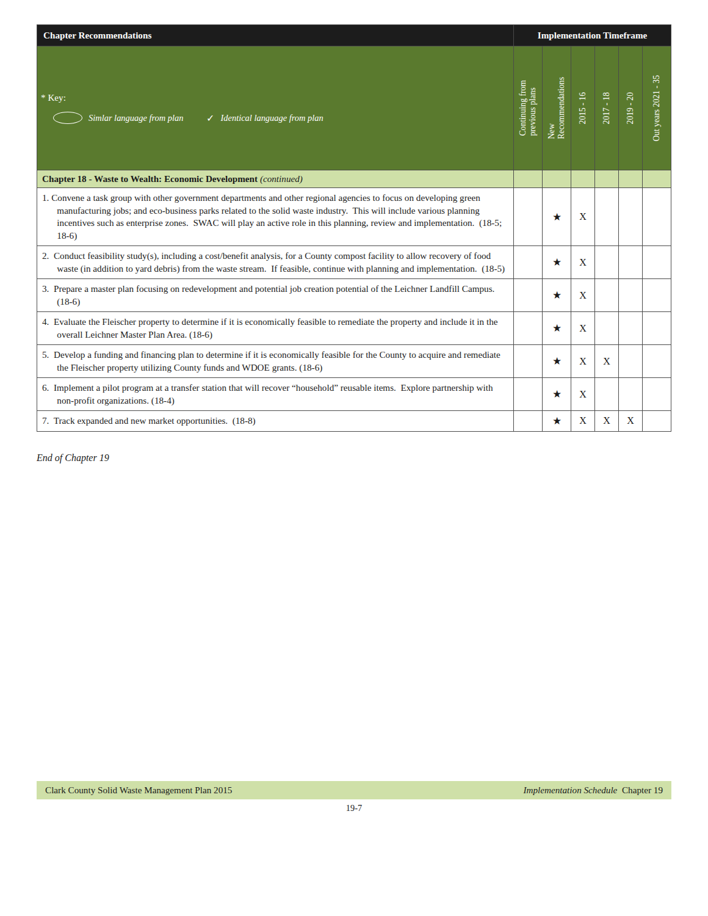| Chapter Recommendations | Implementation Timeframe |
| --- | --- |
| * Key: Simlar language from plan ✓ Identical language from plan | Continuing from previous plans | New Recommendations | 2015 - 16 | 2017 - 18 | 2019 - 20 | Out years 2021 - 35 |
| Chapter 18 - Waste to Wealth: Economic Development (continued) | | | | | | |
| 1. Convene a task group with other government departments and other regional agencies to focus on developing green manufacturing jobs; and eco-business parks related to the solid waste industry. This will include various planning incentives such as enterprise zones. SWAC will play an active role in this planning, review and implementation. (18-5; 18-6) | | ★ | X | | | |
| 2. Conduct feasibility study(s), including a cost/benefit analysis, for a County compost facility to allow recovery of food waste (in addition to yard debris) from the waste stream. If feasible, continue with planning and implementation. (18-5) | | ★ | X | | | |
| 3. Prepare a master plan focusing on redevelopment and potential job creation potential of the Leichner Landfill Campus. (18-6) | | ★ | X | | | |
| 4. Evaluate the Fleischer property to determine if it is economically feasible to remediate the property and include it in the overall Leichner Master Plan Area. (18-6) | | ★ | X | | | |
| 5. Develop a funding and financing plan to determine if it is economically feasible for the County to acquire and remediate the Fleischer property utilizing County funds and WDOE grants. (18-6) | | ★ | X | X | | |
| 6. Implement a pilot program at a transfer station that will recover “household” reusable items. Explore partnership with non-profit organizations. (18-4) | | ★ | X | | | |
| 7. Track expanded and new market opportunities. (18-8) | | ★ | X | X | X | |
End of Chapter 19
Clark County Solid Waste Management Plan 2015
Implementation Schedule Chapter 19
19-7